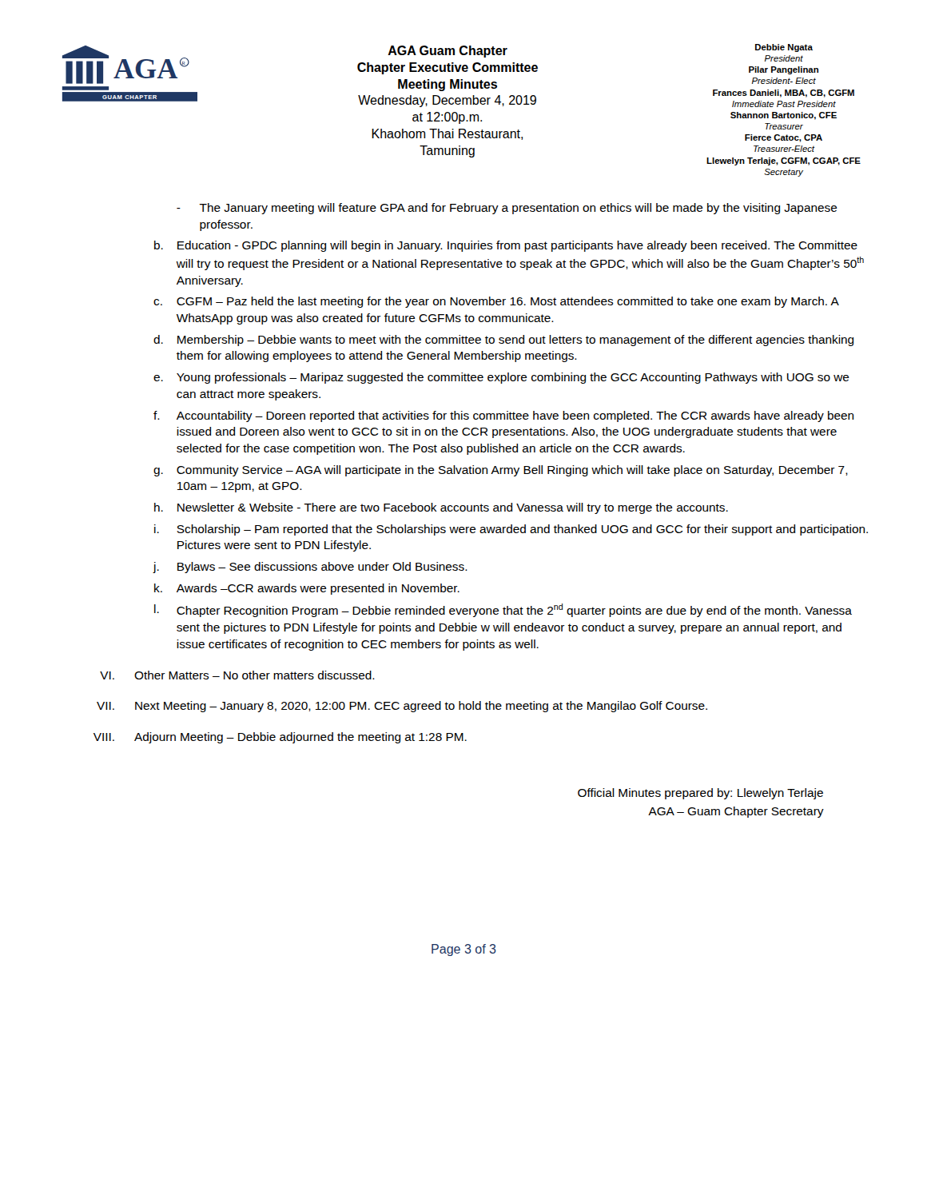AGA R GUAM CHAPTER
AGA Guam Chapter
Chapter Executive Committee
Meeting Minutes
Wednesday, December 4, 2019
at 12:00p.m.
Khaohom Thai Restaurant,
Tamuning
Debbie Ngata
President
Pilar Pangelinan
President- Elect
Frances Danieli, MBA, CB, CGFM
Immediate Past President
Shannon Bartonico, CFE
Treasurer
Fierce Catoc, CPA
Treasurer-Elect
Llewelyn Terlaje, CGFM, CGAP, CFE
Secretary
-
The January meeting will feature GPA and for February a presentation on ethics will be made by the visiting Japanese professor.
Education - GPDC planning will begin in January. Inquiries from past participants have already been received. The Committee will try to request the President or a National Representative to speak at the GPDC, which will also be the Guam Chapter’s 50th Anniversary.
CGFM – Paz held the last meeting for the year on November 16. Most attendees committed to take one exam by March. A WhatsApp group was also created for future CGFMs to communicate.
Membership – Debbie wants to meet with the committee to send out letters to management of the different agencies thanking them for allowing employees to attend the General Membership meetings.
Young professionals – Maripaz suggested the committee explore combining the GCC Accounting Pathways with UOG so we can attract more speakers.
Accountability – Doreen reported that activities for this committee have been completed. The CCR awards have already been issued and Doreen also went to GCC to sit in on the CCR presentations. Also, the UOG undergraduate students that were selected for the case competition won. The Post also published an article on the CCR awards.
Community Service – AGA will participate in the Salvation Army Bell Ringing which will take place on Saturday, December 7, 10am – 12pm, at GPO.
Newsletter & Website - There are two Facebook accounts and Vanessa will try to merge the accounts.
Scholarship – Pam reported that the Scholarships were awarded and thanked UOG and GCC for their support and participation. Pictures were sent to PDN Lifestyle.
Bylaws – See discussions above under Old Business.
Awards –CCR awards were presented in November.
Chapter Recognition Program – Debbie reminded everyone that the 2nd quarter points are due by end of the month. Vanessa sent the pictures to PDN Lifestyle for points and Debbie w will endeavor to conduct a survey, prepare an annual report, and issue certificates of recognition to CEC members for points as well.
VI.
Other Matters – No other matters discussed.
VII.
Next Meeting – January 8, 2020, 12:00 PM. CEC agreed to hold the meeting at the Mangilao Golf Course.
VIII.
Adjourn Meeting – Debbie adjourned the meeting at 1:28 PM.
Official Minutes prepared by: Llewelyn Terlaje
AGA – Guam Chapter Secretary
Page 3 of 3